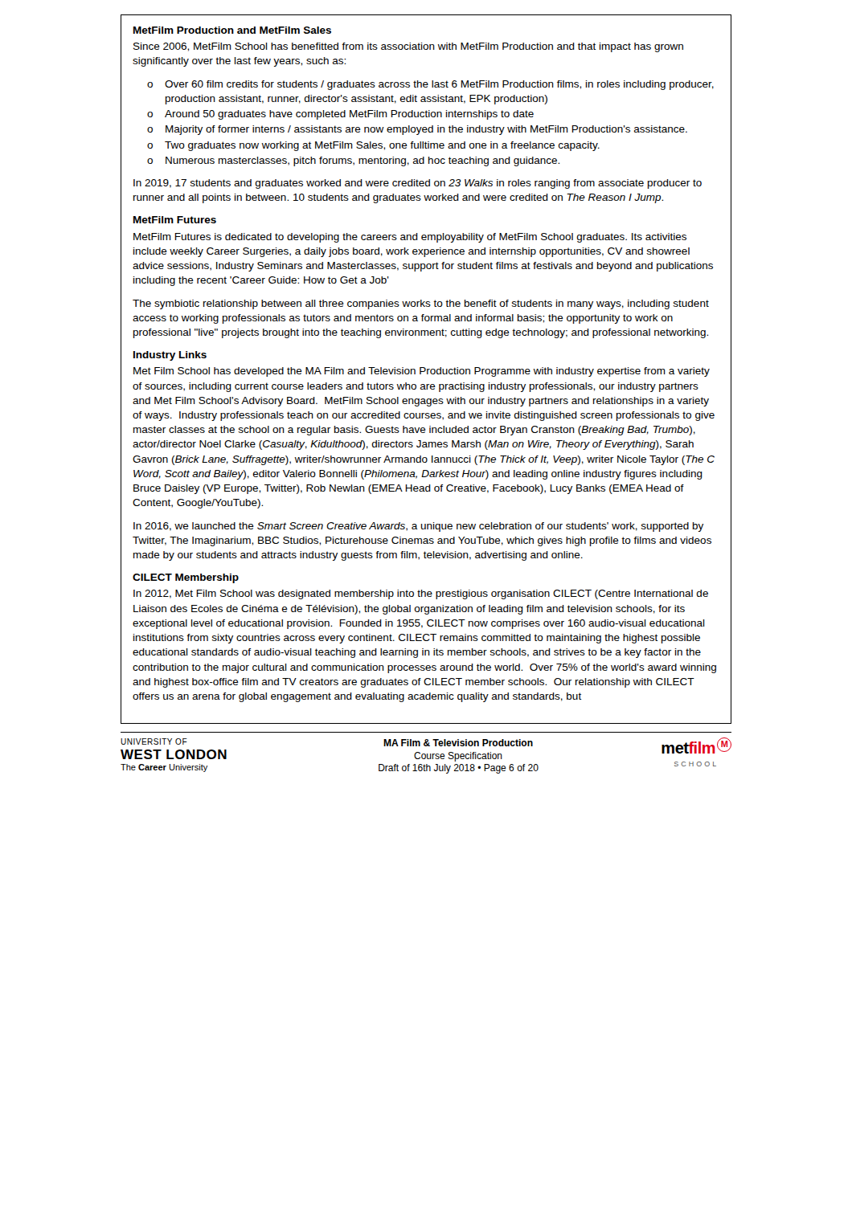MetFilm Production and MetFilm Sales
Since 2006, MetFilm School has benefitted from its association with MetFilm Production and that impact has grown significantly over the last few years, such as:
Over 60 film credits for students / graduates across the last 6 MetFilm Production films, in roles including producer, production assistant, runner, director's assistant, edit assistant, EPK production)
Around 50 graduates have completed MetFilm Production internships to date
Majority of former interns / assistants are now employed in the industry with MetFilm Production's assistance.
Two graduates now working at MetFilm Sales, one fulltime and one in a freelance capacity.
Numerous masterclasses, pitch forums, mentoring, ad hoc teaching and guidance.
In 2019, 17 students and graduates worked and were credited on 23 Walks in roles ranging from associate producer to runner and all points in between. 10 students and graduates worked and were credited on The Reason I Jump.
MetFilm Futures
MetFilm Futures is dedicated to developing the careers and employability of MetFilm School graduates. Its activities include weekly Career Surgeries, a daily jobs board, work experience and internship opportunities, CV and showreel advice sessions, Industry Seminars and Masterclasses, support for student films at festivals and beyond and publications including the recent 'Career Guide: How to Get a Job'
The symbiotic relationship between all three companies works to the benefit of students in many ways, including student access to working professionals as tutors and mentors on a formal and informal basis; the opportunity to work on professional "live" projects brought into the teaching environment; cutting edge technology; and professional networking.
Industry Links
Met Film School has developed the MA Film and Television Production Programme with industry expertise from a variety of sources, including current course leaders and tutors who are practising industry professionals, our industry partners and Met Film School's Advisory Board. MetFilm School engages with our industry partners and relationships in a variety of ways. Industry professionals teach on our accredited courses, and we invite distinguished screen professionals to give master classes at the school on a regular basis. Guests have included actor Bryan Cranston (Breaking Bad, Trumbo), actor/director Noel Clarke (Casualty, Kidulthood), directors James Marsh (Man on Wire, Theory of Everything), Sarah Gavron (Brick Lane, Suffragette), writer/showrunner Armando Iannucci (The Thick of It, Veep), writer Nicole Taylor (The C Word, Scott and Bailey), editor Valerio Bonnelli (Philomena, Darkest Hour) and leading online industry figures including Bruce Daisley (VP Europe, Twitter), Rob Newlan (EMEA Head of Creative, Facebook), Lucy Banks (EMEA Head of Content, Google/YouTube).
In 2016, we launched the Smart Screen Creative Awards, a unique new celebration of our students' work, supported by Twitter, The Imaginarium, BBC Studios, Picturehouse Cinemas and YouTube, which gives high profile to films and videos made by our students and attracts industry guests from film, television, advertising and online.
CILECT Membership
In 2012, Met Film School was designated membership into the prestigious organisation CILECT (Centre International de Liaison des Ecoles de Cinéma e de Télévision), the global organization of leading film and television schools, for its exceptional level of educational provision. Founded in 1955, CILECT now comprises over 160 audio-visual educational institutions from sixty countries across every continent. CILECT remains committed to maintaining the highest possible educational standards of audio-visual teaching and learning in its member schools, and strives to be a key factor in the contribution to the major cultural and communication processes around the world. Over 75% of the world's award winning and highest box-office film and TV creators are graduates of CILECT member schools. Our relationship with CILECT offers us an arena for global engagement and evaluating academic quality and standards, but
UNIVERSITY OF
WEST LONDON
The Career University
MA Film & Television Production
Course Specification
Draft of 16th July 2018 • Page 6 of 20
met film M
SCHOOL